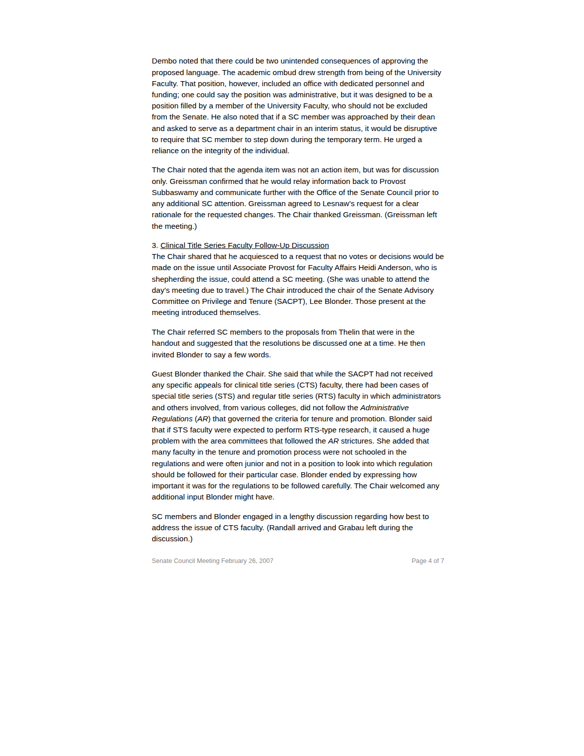Dembo noted that there could be two unintended consequences of approving the proposed language. The academic ombud drew strength from being of the University Faculty. That position, however, included an office with dedicated personnel and funding; one could say the position was administrative, but it was designed to be a position filled by a member of the University Faculty, who should not be excluded from the Senate. He also noted that if a SC member was approached by their dean and asked to serve as a department chair in an interim status, it would be disruptive to require that SC member to step down during the temporary term. He urged a reliance on the integrity of the individual.
The Chair noted that the agenda item was not an action item, but was for discussion only. Greissman confirmed that he would relay information back to Provost Subbaswamy and communicate further with the Office of the Senate Council prior to any additional SC attention. Greissman agreed to Lesnaw’s request for a clear rationale for the requested changes. The Chair thanked Greissman. (Greissman left the meeting.)
3. Clinical Title Series Faculty Follow-Up Discussion
The Chair shared that he acquiesced to a request that no votes or decisions would be made on the issue until Associate Provost for Faculty Affairs Heidi Anderson, who is shepherding the issue, could attend a SC meeting. (She was unable to attend the day’s meeting due to travel.) The Chair introduced the chair of the Senate Advisory Committee on Privilege and Tenure (SACPT), Lee Blonder. Those present at the meeting introduced themselves.
The Chair referred SC members to the proposals from Thelin that were in the handout and suggested that the resolutions be discussed one at a time. He then invited Blonder to say a few words.
Guest Blonder thanked the Chair. She said that while the SACPT had not received any specific appeals for clinical title series (CTS) faculty, there had been cases of special title series (STS) and regular title series (RTS) faculty in which administrators and others involved, from various colleges, did not follow the Administrative Regulations (AR) that governed the criteria for tenure and promotion. Blonder said that if STS faculty were expected to perform RTS-type research, it caused a huge problem with the area committees that followed the AR strictures. She added that many faculty in the tenure and promotion process were not schooled in the regulations and were often junior and not in a position to look into which regulation should be followed for their particular case. Blonder ended by expressing how important it was for the regulations to be followed carefully. The Chair welcomed any additional input Blonder might have.
SC members and Blonder engaged in a lengthy discussion regarding how best to address the issue of CTS faculty. (Randall arrived and Grabau left during the discussion.)
Senate Council Meeting February 26, 2007 Page 4 of 7